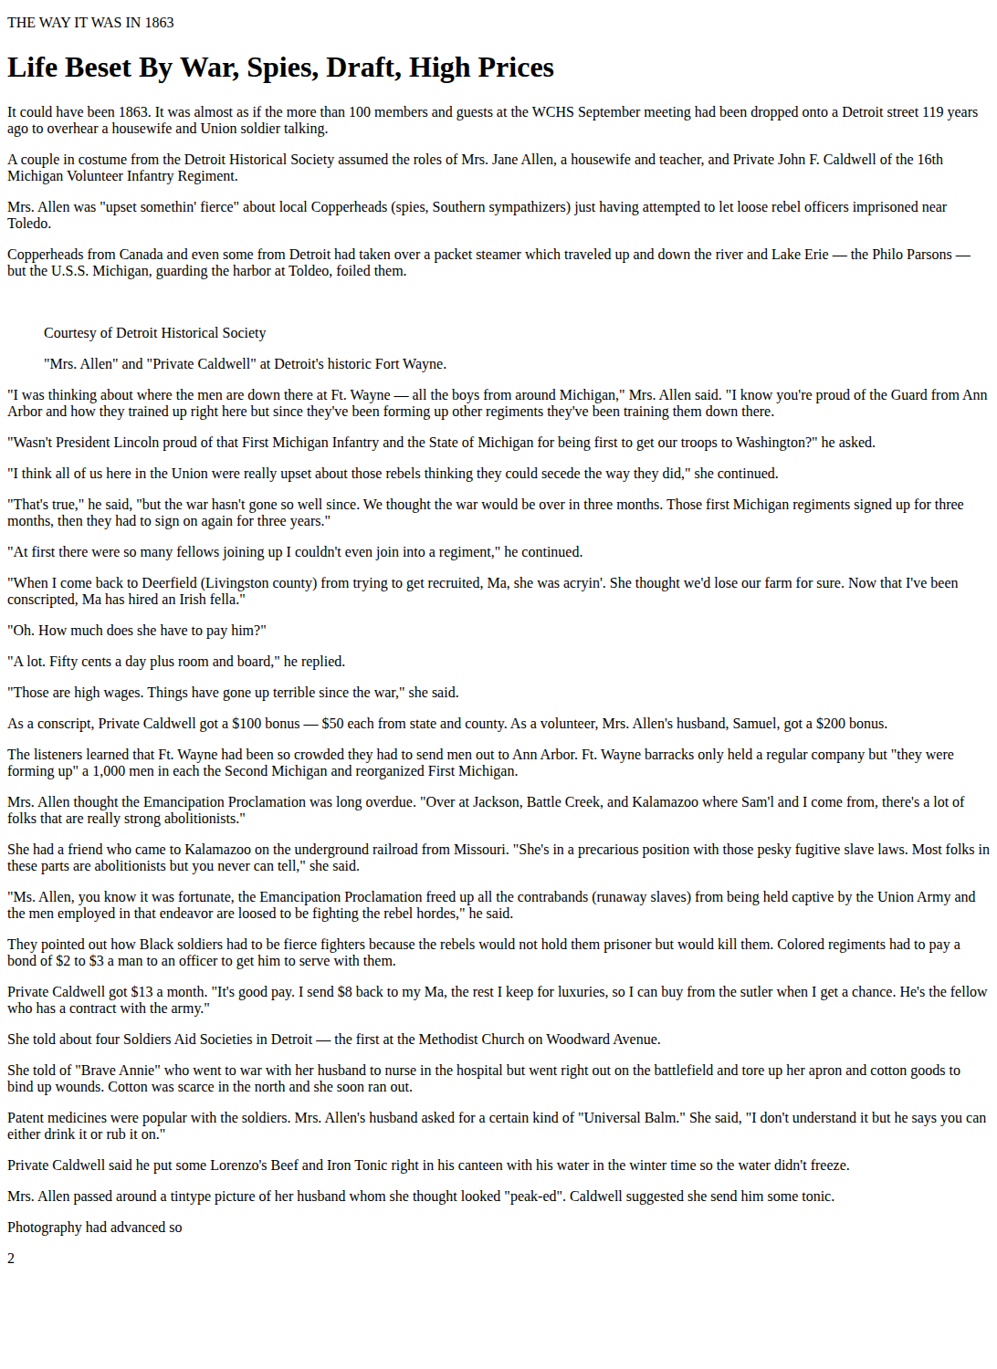THE WAY IT WAS IN 1863
Life Beset By War, Spies, Draft, High Prices
It could have been 1863. It was almost as if the more than 100 members and guests at the WCHS September meeting had been dropped onto a Detroit street 119 years ago to overhear a housewife and Union soldier talking.
A couple in costume from the Detroit Historical Society assumed the roles of Mrs. Jane Allen, a housewife and teacher, and Private John F. Caldwell of the 16th Michigan Volunteer Infantry Regiment.
Mrs. Allen was "upset somethin' fierce" about local Copperheads (spies, Southern sympathizers) just having attempted to let loose rebel officers imprisoned near Toledo.
Copperheads from Canada and even some from Detroit had taken over a packet steamer which traveled up and down the river and Lake Erie — the Philo Parsons — but the U.S.S. Michigan, guarding the harbor at Toldeo, foiled them.
Courtesy of Detroit Historical Society
"Mrs. Allen" and "Private Caldwell" at Detroit's historic Fort Wayne.
"I was thinking about where the men are down there at Ft. Wayne — all the boys from around Michigan," Mrs. Allen said. "I know you're proud of the Guard from Ann Arbor and how they trained up right here but since they've been forming up other regiments they've been training them down there.
"Wasn't President Lincoln proud of that First Michigan Infantry and the State of Michigan for being first to get our troops to Washington?" he asked.
"I think all of us here in the Union were really upset about those rebels thinking they could secede the way they did," she continued.
"That's true," he said, "but the war hasn't gone so well since. We thought the war would be over in three months. Those first Michigan regiments signed up for three months, then they had to sign on again for three years."
"At first there were so many fellows joining up I couldn't even join into a regiment," he continued.
"When I come back to Deerfield (Livingston county) from trying to get recruited, Ma, she was acryin'. She thought we'd lose our farm for sure. Now that I've been conscripted, Ma has hired an Irish fella."
"Oh. How much does she have to pay him?"
"A lot. Fifty cents a day plus room and board," he replied.
"Those are high wages. Things have gone up terrible since the war," she said.
As a conscript, Private Caldwell got a $100 bonus — $50 each from state and county. As a volunteer, Mrs. Allen's husband, Samuel, got a $200 bonus.
The listeners learned that Ft. Wayne had been so crowded they had to send men out to Ann Arbor. Ft. Wayne barracks only held a regular company but "they were forming up" a 1,000 men in each the Second Michigan and reorganized First Michigan.
Mrs. Allen thought the Emancipation Proclamation was long overdue. "Over at Jackson, Battle Creek, and Kalamazoo where Sam'l and I come from, there's a lot of folks that are really strong abolitionists."
She had a friend who came to Kalamazoo on the underground railroad from Missouri. "She's in a precarious position with those pesky fugitive slave laws. Most folks in these parts are abolitionists but you never can tell," she said.
"Ms. Allen, you know it was fortunate, the Emancipation Proclamation freed up all the contrabands (runaway slaves) from being held captive by the Union Army and the men employed in that endeavor are loosed to be fighting the rebel hordes," he said.
They pointed out how Black soldiers had to be fierce fighters because the rebels would not hold them prisoner but would kill them. Colored regiments had to pay a bond of $2 to $3 a man to an officer to get him to serve with them.
Private Caldwell got $13 a month. "It's good pay. I send $8 back to my Ma, the rest I keep for luxuries, so I can buy from the sutler when I get a chance. He's the fellow who has a contract with the army."
She told about four Soldiers Aid Societies in Detroit — the first at the Methodist Church on Woodward Avenue.
She told of "Brave Annie" who went to war with her husband to nurse in the hospital but went right out on the battlefield and tore up her apron and cotton goods to bind up wounds. Cotton was scarce in the north and she soon ran out.
Patent medicines were popular with the soldiers. Mrs. Allen's husband asked for a certain kind of "Universal Balm." She said, "I don't understand it but he says you can either drink it or rub it on."
Private Caldwell said he put some Lorenzo's Beef and Iron Tonic right in his canteen with his water in the winter time so the water didn't freeze.
Mrs. Allen passed around a tintype picture of her husband whom she thought looked "peak-ed". Caldwell suggested she send him some tonic.
Photography had advanced so
2